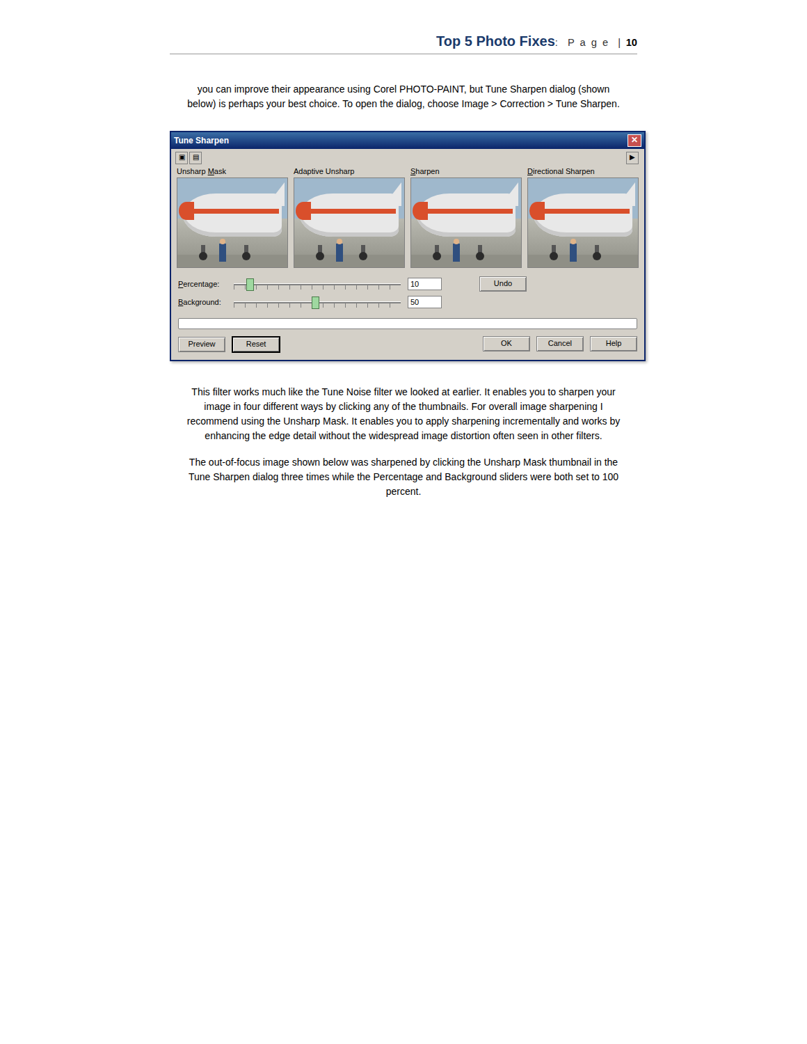Top 5 Photo Fixes: P a g e | 10
you can improve their appearance using Corel PHOTO-PAINT, but Tune Sharpen dialog (shown below) is perhaps your best choice. To open the dialog, choose Image > Correction > Tune Sharpen.
Tune Sharpen ✕
▣▤ ▶
Unsharp Mask
Adaptive Unsharp
Sharpen
Directional Sharpen
Percentage: 10 Undo
Background: 50
Preview Reset OK Cancel Help
This filter works much like the Tune Noise filter we looked at earlier. It enables you to sharpen your image in four different ways by clicking any of the thumbnails. For overall image sharpening I recommend using the Unsharp Mask. It enables you to apply sharpening incrementally and works by enhancing the edge detail without the widespread image distortion often seen in other filters.
The out-of-focus image shown below was sharpened by clicking the Unsharp Mask thumbnail in the Tune Sharpen dialog three times while the Percentage and Background sliders were both set to 100 percent.